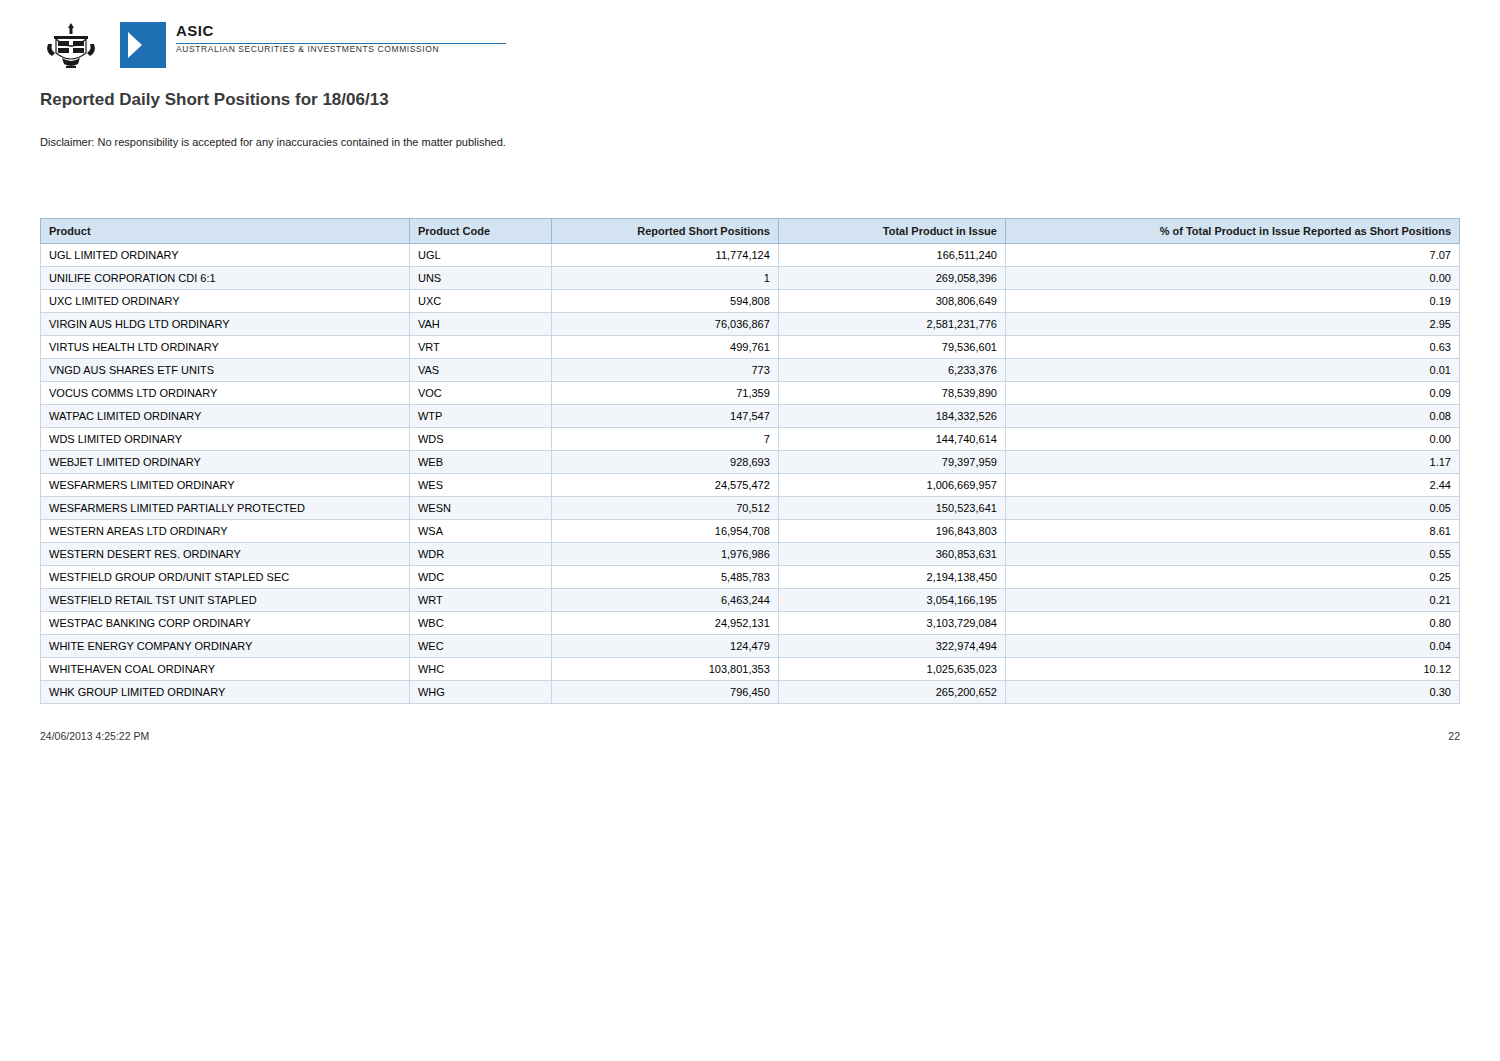ASIC
Australian Securities & Investments Commission
Reported Daily Short Positions for 18/06/13
Disclaimer: No responsibility is accepted for any inaccuracies contained in the matter published.
| Product | Product Code | Reported Short Positions | Total Product in Issue | % of Total Product in Issue Reported as Short Positions |
| --- | --- | --- | --- | --- |
| UGL LIMITED ORDINARY | UGL | 11,774,124 | 166,511,240 | 7.07 |
| UNILIFE CORPORATION CDI 6:1 | UNS | 1 | 269,058,396 | 0.00 |
| UXC LIMITED ORDINARY | UXC | 594,808 | 308,806,649 | 0.19 |
| VIRGIN AUS HLDG LTD ORDINARY | VAH | 76,036,867 | 2,581,231,776 | 2.95 |
| VIRTUS HEALTH LTD ORDINARY | VRT | 499,761 | 79,536,601 | 0.63 |
| VNGD AUS SHARES ETF UNITS | VAS | 773 | 6,233,376 | 0.01 |
| VOCUS COMMS LTD ORDINARY | VOC | 71,359 | 78,539,890 | 0.09 |
| WATPAC LIMITED ORDINARY | WTP | 147,547 | 184,332,526 | 0.08 |
| WDS LIMITED ORDINARY | WDS | 7 | 144,740,614 | 0.00 |
| WEBJET LIMITED ORDINARY | WEB | 928,693 | 79,397,959 | 1.17 |
| WESFARMERS LIMITED ORDINARY | WES | 24,575,472 | 1,006,669,957 | 2.44 |
| WESFARMERS LIMITED PARTIALLY PROTECTED | WESN | 70,512 | 150,523,641 | 0.05 |
| WESTERN AREAS LTD ORDINARY | WSA | 16,954,708 | 196,843,803 | 8.61 |
| WESTERN DESERT RES. ORDINARY | WDR | 1,976,986 | 360,853,631 | 0.55 |
| WESTFIELD GROUP ORD/UNIT STAPLED SEC | WDC | 5,485,783 | 2,194,138,450 | 0.25 |
| WESTFIELD RETAIL TST UNIT STAPLED | WRT | 6,463,244 | 3,054,166,195 | 0.21 |
| WESTPAC BANKING CORP ORDINARY | WBC | 24,952,131 | 3,103,729,084 | 0.80 |
| WHITE ENERGY COMPANY ORDINARY | WEC | 124,479 | 322,974,494 | 0.04 |
| WHITEHAVEN COAL ORDINARY | WHC | 103,801,353 | 1,025,635,023 | 10.12 |
| WHK GROUP LIMITED ORDINARY | WHG | 796,450 | 265,200,652 | 0.30 |
24/06/2013 4:25:22 PM 22